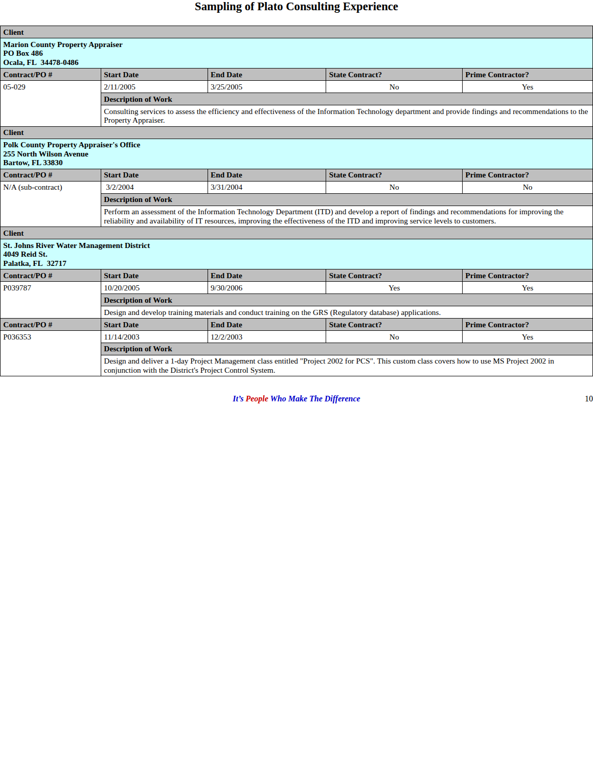Sampling of Plato Consulting Experience
| Client |
| Marion County Property Appraiser PO Box 486 Ocala, FL 34478-0486 |
| Contract/PO # | Start Date | End Date | State Contract? | Prime Contractor? |
| 05-029 | 2/11/2005 | 3/25/2005 | No | Yes |
| Description of Work |
| Consulting services to assess the efficiency and effectiveness of the Information Technology department and provide findings and recommendations to the Property Appraiser. |
| Client |
| Polk County Property Appraiser's Office 255 North Wilson Avenue Bartow, FL 33830 |
| Contract/PO # | Start Date | End Date | State Contract? | Prime Contractor? |
| N/A (sub-contract) | 3/2/2004 | 3/31/2004 | No | No |
| Description of Work |
| Perform an assessment of the Information Technology Department (ITD) and develop a report of findings and recommendations for improving the reliability and availability of IT resources, improving the effectiveness of the ITD and improving service levels to customers. |
| Client |
| St. Johns River Water Management District 4049 Reid St. Palatka, FL 32717 |
| Contract/PO # | Start Date | End Date | State Contract? | Prime Contractor? |
| P039787 | 10/20/2005 | 9/30/2006 | Yes | Yes |
| Description of Work |
| Design and develop training materials and conduct training on the GRS (Regulatory database) applications. |
| Contract/PO # | Start Date | End Date | State Contract? | Prime Contractor? |
| P036353 | 11/14/2003 | 12/2/2003 | No | Yes |
| Description of Work |
| Design and deliver a 1-day Project Management class entitled "Project 2002 for PCS". This custom class covers how to use MS Project 2002 in conjunction with the District's Project Control System. |
It’s People Who Make The Difference 10